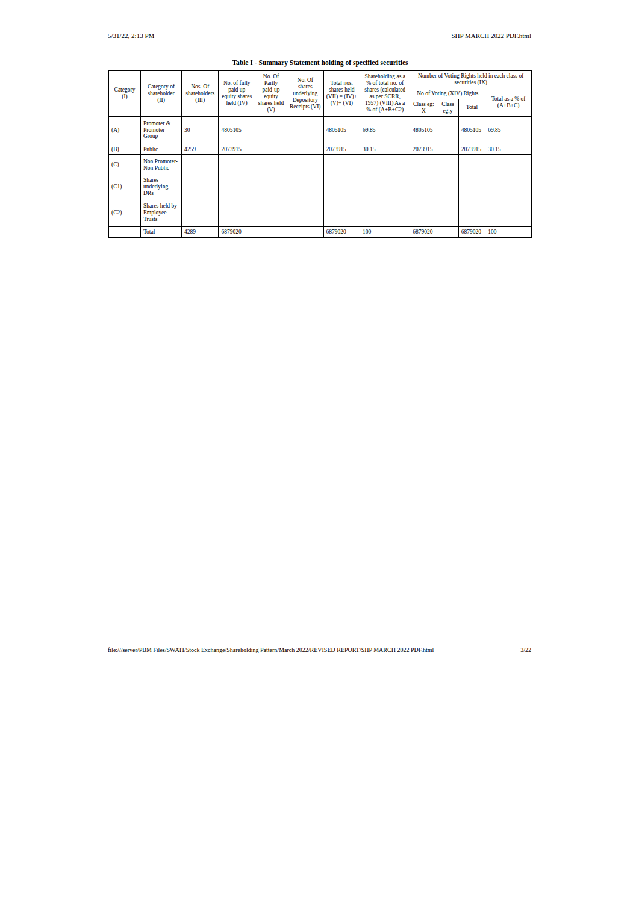5/31/22, 2:13 PM SHP MARCH 2022 PDF.html
Table I - Summary Statement holding of specified securities
| Category (I) | Category of shareholder (II) | Nos. Of shareholders (III) | No. of fully paid up equity shares held (IV) | No. Of Partly paid-up equity shares held (V) | No. Of shares underlying Depository Receipts (VI) | Total nos. shares held (VII) = (IV)+(V)+ (VI) | Shareholding as a % of total no. of shares (calculated as per SCRR, 1957) (VIII) As a % of (A+B+C2) | Number of Voting Rights held in each class of securities (IX) |
| --- | --- | --- | --- | --- | --- | --- | --- | --- |
| No of Voting (XIV) Rights | Total as a % of (A+B+C) |
| Class eg: X | Class eg:y | Total |
| (A) | Promoter & Promoter Group | 30 | 4805105 | | | 4805105 | 69.85 | 4805105 | | 4805105 | 69.85 |
| (B) | Public | 4259 | 2073915 | | | 2073915 | 30.15 | 2073915 | | 2073915 | 30.15 |
| (C) | Non Promoter- Non Public | | | | | | | | | | |
| (C1) | Shares underlying DRs | | | | | | | | | | |
| (C2) | Shares held by Employee Trusts | | | | | | | | | | |
| | Total | 4289 | 6879020 | | | 6879020 | 100 | 6879020 | | 6879020 | 100 |
file:///server/PBM Files/SWATI/Stock Exchange/Shareholding Pattern/March 2022/REVISED REPORT/SHP MARCH 2022 PDF.html 3/22